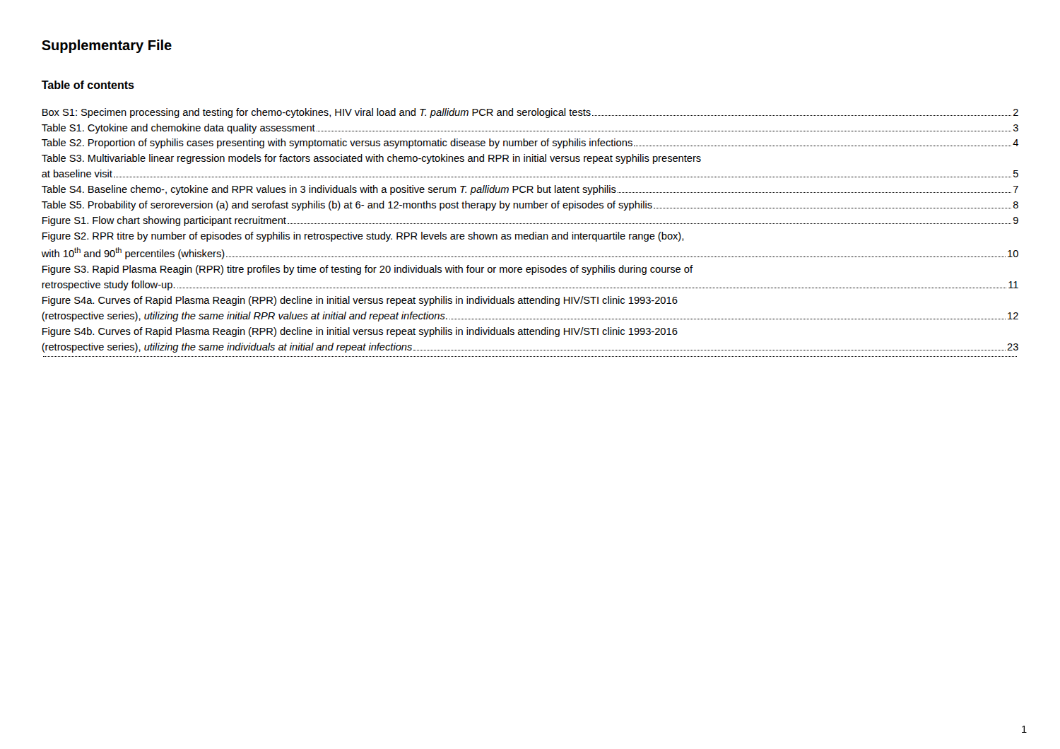Supplementary File
Table of contents
Box S1: Specimen processing and testing for chemo-cytokines, HIV viral load and T. pallidum PCR and serological tests 2
Table S1. Cytokine and chemokine data quality assessment 3
Table S2. Proportion of syphilis cases presenting with symptomatic versus asymptomatic disease by number of syphilis infections 4
Table S3. Multivariable linear regression models for factors associated with chemo-cytokines and RPR in initial versus repeat syphilis presenters
at baseline visit 5
Table S4. Baseline chemo-, cytokine and RPR values in 3 individuals with a positive serum T. pallidum PCR but latent syphilis 7
Table S5. Probability of seroreversion (a) and serofast syphilis (b) at 6- and 12-months post therapy by number of episodes of syphilis 8
Figure S1. Flow chart showing participant recruitment 9
Figure S2. RPR titre by number of episodes of syphilis in retrospective study. RPR levels are shown as median and interquartile range (box),
with 10th and 90th percentiles (whiskers) 10
Figure S3. Rapid Plasma Reagin (RPR) titre profiles by time of testing for 20 individuals with four or more episodes of syphilis during course of
retrospective study follow-up. 11
Figure S4a. Curves of Rapid Plasma Reagin (RPR) decline in initial versus repeat syphilis in individuals attending HIV/STI clinic 1993-2016
(retrospective series), utilizing the same initial RPR values at initial and repeat infections. 12
Figure S4b. Curves of Rapid Plasma Reagin (RPR) decline in initial versus repeat syphilis in individuals attending HIV/STI clinic 1993-2016
(retrospective series), utilizing the same individuals at initial and repeat infections 23
1